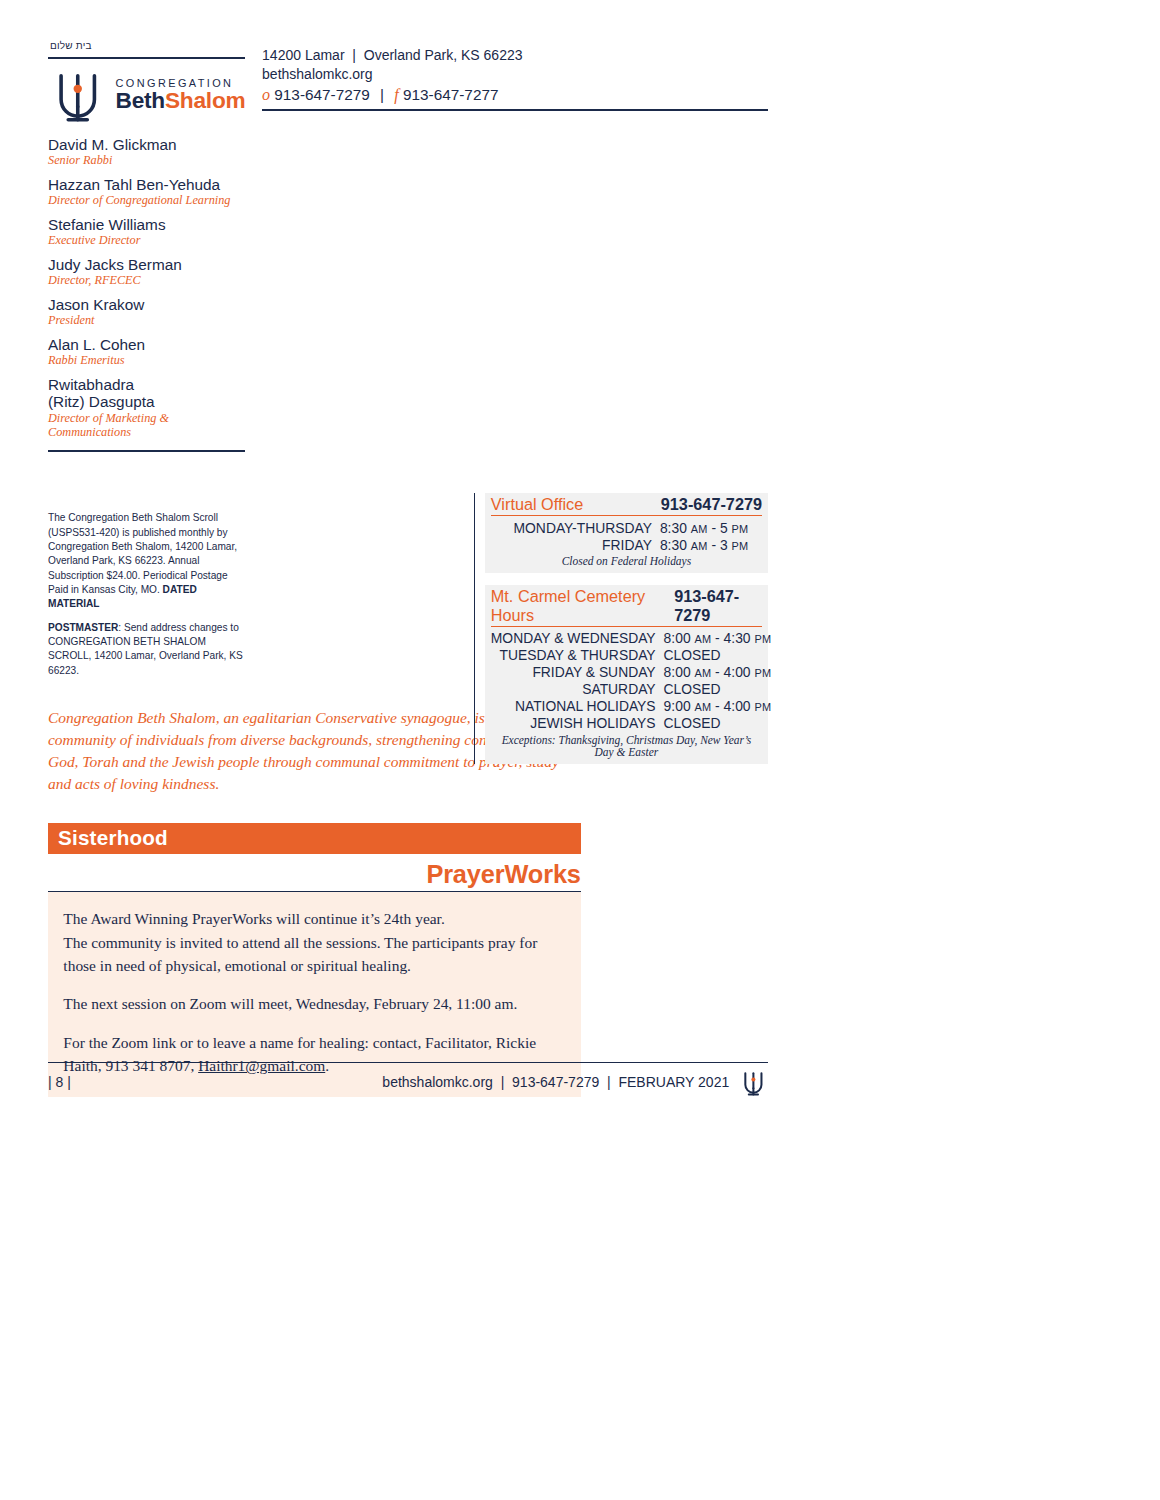בית שלום
Congregation
BethShalom
14200 Lamar | Overland Park, KS 66223
bethshalomkc.org
o 913-647-7279 | f 913-647-7277
David M. Glickman
Senior Rabbi
Hazzan Tahl Ben-Yehuda
Director of Congregational Learning
Stefanie Williams
Executive Director
Judy Jacks Berman
Director, RFECEC
Jason Krakow
President
Alan L. Cohen
Rabbi Emeritus
Rwitabhadra
(Ritz) Dasgupta
Director of Marketing &
Communications
The Congregation Beth Shalom Scroll (USPS531-420) is published monthly by Congregation Beth Shalom, 14200 Lamar, Overland Park, KS 66223. Annual Subscription $24.00. Periodical Postage Paid in Kansas City, MO. DATED MATERIAL
POSTMASTER: Send address changes to CONGREGATION BETH SHALOM SCROLL, 14200 Lamar, Overland Park, KS 66223.
Congregation Beth Shalom, an egalitarian Conservative synagogue, is a welcoming community of individuals from diverse backgrounds, strengthening connections with God, Torah and the Jewish people through communal commitment to prayer, study and acts of loving kindness.
Sisterhood
PrayerWorks
The Award Winning PrayerWorks will continue it’s 24th year.
The community is invited to attend all the sessions. The participants pray for those in need of physical, emotional or spiritual healing.
The next session on Zoom will meet, Wednesday, February 24, 11:00 am.
For the Zoom link or to leave a name for healing: contact, Facilitator, Rickie Haith, 913 341 8707, Haithr1@gmail.com.
Virtual Office 913-647-7279
| MONDAY-THURSDAY | 8:30 AM - 5 PM |
| FRIDAY | 8:30 AM - 3 PM |
Closed on Federal Holidays
Mt. Carmel Cemetery Hours 913-647-7279
| MONDAY & WEDNESDAY | 8:00 AM - 4:30 PM |
| TUESDAY & THURSDAY | CLOSED |
| FRIDAY & SUNDAY | 8:00 AM - 4:00 PM |
| SATURDAY | CLOSED |
| NATIONAL HOLIDAYS | 9:00 AM - 4:00 PM |
| JEWISH HOLIDAYS | CLOSED |
Exceptions: Thanksgiving, Christmas Day, New Year’s Day & Easter
| 8 |
bethshalomkc.org | 913-647-7279 | FEBRUARY 2021